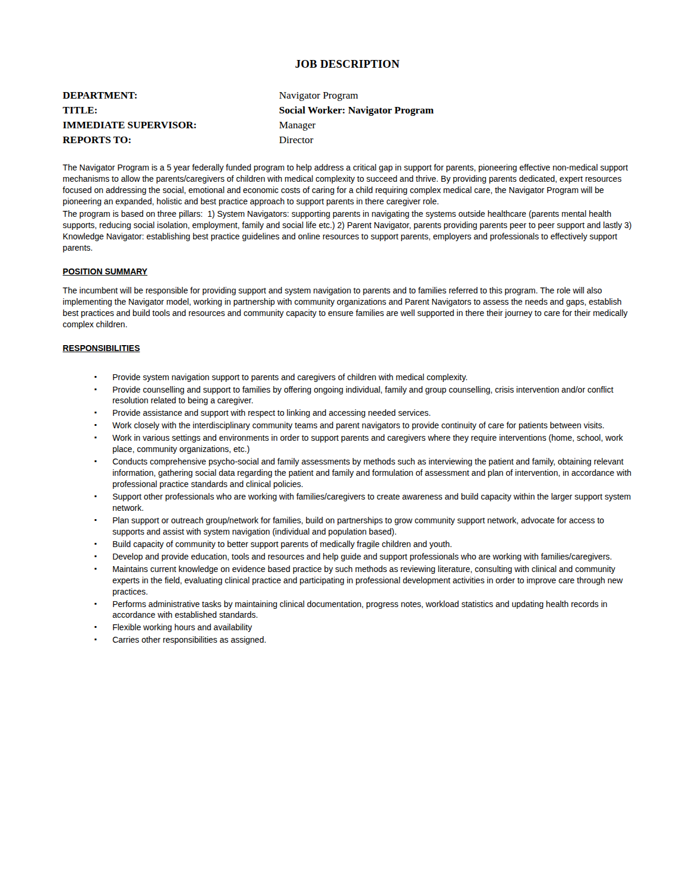JOB DESCRIPTION
| DEPARTMENT: | Navigator Program |
| TITLE: | Social Worker: Navigator Program |
| IMMEDIATE SUPERVISOR: | Manager |
| REPORTS TO: | Director |
The Navigator Program is a 5 year federally funded program to help address a critical gap in support for parents, pioneering effective non-medical support mechanisms to allow the parents/caregivers of children with medical complexity to succeed and thrive. By providing parents dedicated, expert resources focused on addressing the social, emotional and economic costs of caring for a child requiring complex medical care, the Navigator Program will be pioneering an expanded, holistic and best practice approach to support parents in there caregiver role.
The program is based on three pillars: 1) System Navigators: supporting parents in navigating the systems outside healthcare (parents mental health supports, reducing social isolation, employment, family and social life etc.) 2) Parent Navigator, parents providing parents peer to peer support and lastly 3) Knowledge Navigator: establishing best practice guidelines and online resources to support parents, employers and professionals to effectively support parents.
POSITION SUMMARY
The incumbent will be responsible for providing support and system navigation to parents and to families referred to this program. The role will also implementing the Navigator model, working in partnership with community organizations and Parent Navigators to assess the needs and gaps, establish best practices and build tools and resources and community capacity to ensure families are well supported in there their journey to care for their medically complex children.
RESPONSIBILITIES
Provide system navigation support to parents and caregivers of children with medical complexity.
Provide counselling and support to families by offering ongoing individual, family and group counselling, crisis intervention and/or conflict resolution related to being a caregiver.
Provide assistance and support with respect to linking and accessing needed services.
Work closely with the interdisciplinary community teams and parent navigators to provide continuity of care for patients between visits.
Work in various settings and environments in order to support parents and caregivers where they require interventions (home, school, work place, community organizations, etc.)
Conducts comprehensive psycho-social and family assessments by methods such as interviewing the patient and family, obtaining relevant information, gathering social data regarding the patient and family and formulation of assessment and plan of intervention, in accordance with professional practice standards and clinical policies.
Support other professionals who are working with families/caregivers to create awareness and build capacity within the larger support system network.
Plan support or outreach group/network for families, build on partnerships to grow community support network, advocate for access to supports and assist with system navigation (individual and population based).
Build capacity of community to better support parents of medically fragile children and youth.
Develop and provide education, tools and resources and help guide and support professionals who are working with families/caregivers.
Maintains current knowledge on evidence based practice by such methods as reviewing literature, consulting with clinical and community experts in the field, evaluating clinical practice and participating in professional development activities in order to improve care through new practices.
Performs administrative tasks by maintaining clinical documentation, progress notes, workload statistics and updating health records in accordance with established standards.
Flexible working hours and availability
Carries other responsibilities as assigned.